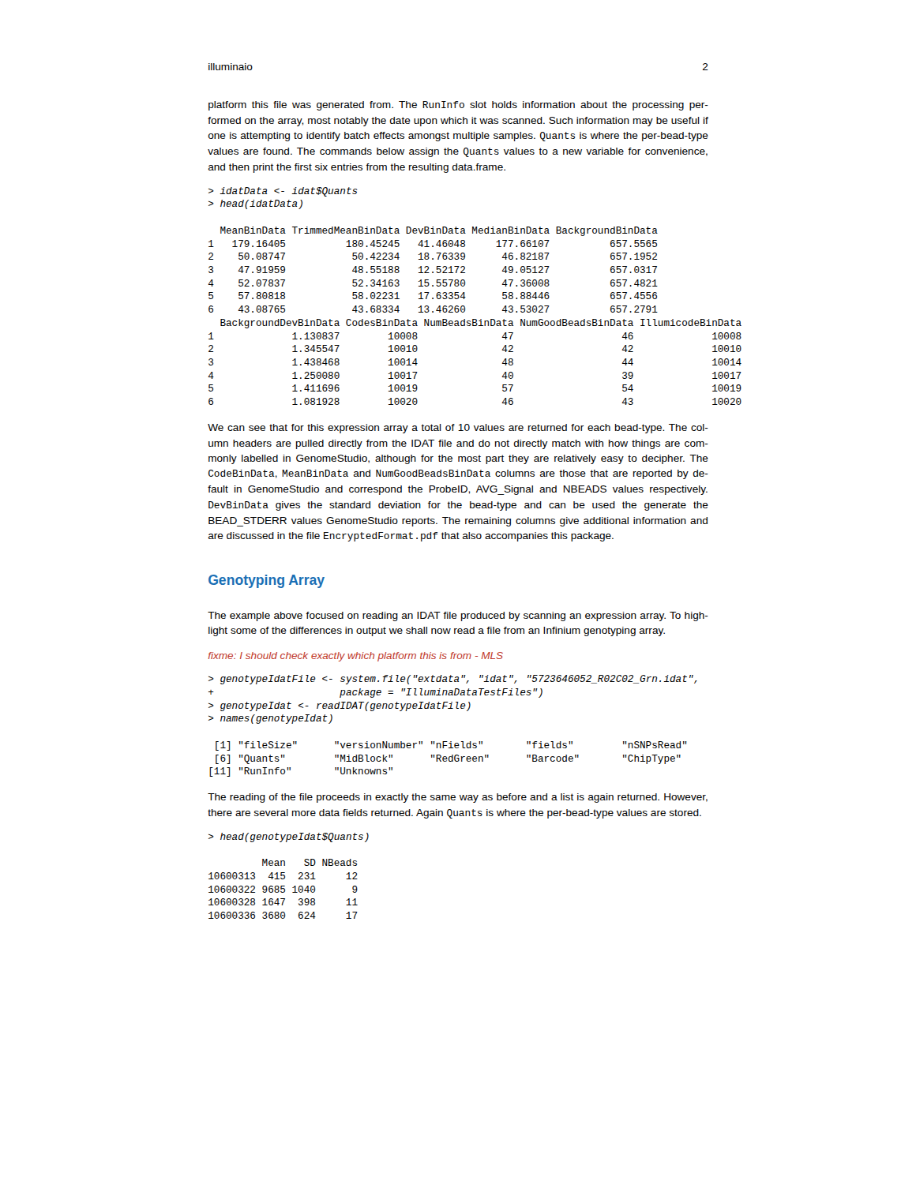illuminaio
2
platform this file was generated from. The RunInfo slot holds information about the processing performed on the array, most notably the date upon which it was scanned. Such information may be useful if one is attempting to identify batch effects amongst multiple samples. Quants is where the per-bead-type values are found. The commands below assign the Quants values to a new variable for convenience, and then print the first six entries from the resulting data.frame.
> idatData <- idat$Quants
> head(idatData)

  MeanBinData TrimmedMeanBinData DevBinData MedianBinData BackgroundBinData
1   179.16405          180.45245   41.46048     177.66107          657.5565
2    50.08747           50.42234   18.76339      46.82187          657.1952
3    47.91959           48.55188   12.52172      49.05127          657.0317
4    52.07837           52.34163   15.55780      47.36008          657.4821
5    57.80818           58.02231   17.63354      58.88446          657.4556
6    43.08765           43.68334   13.46260      43.53027          657.2791
  BackgroundDevBinData CodesBinData NumBeadsBinData NumGoodBeadsBinData IllumicodeBinData
1             1.130837        10008              47                  46             10008
2             1.345547        10010              42                  42             10010
3             1.438468        10014              48                  44             10014
4             1.250080        10017              40                  39             10017
5             1.411696        10019              57                  54             10019
6             1.081928        10020              46                  43             10020
We can see that for this expression array a total of 10 values are returned for each bead-type. The column headers are pulled directly from the IDAT file and do not directly match with how things are commonly labelled in GenomeStudio, although for the most part they are relatively easy to decipher. The CodeBinData, MeanBinData and NumGoodBeadsBinData columns are those that are reported by default in GenomeStudio and correspond the ProbeID, AVG_Signal and NBEADS values respectively. DevBinData gives the standard deviation for the bead-type and can be used the generate the BEAD_STDERR values GenomeStudio reports. The remaining columns give additional information and are discussed in the file EncryptedFormat.pdf that also accompanies this package.
Genotyping Array
The example above focused on reading an IDAT file produced by scanning an expression array. To highlight some of the differences in output we shall now read a file from an Infinium genotyping array.
fixme: I should check exactly which platform this is from - MLS
> genotypeIdatFile <- system.file("extdata", "idat", "5723646052_R02C02_Grn.idat",
+                     package = "IlluminaDataTestFiles")
> genotypeIdat <- readIDAT(genotypeIdatFile)
> names(genotypeIdat)

 [1] "fileSize"      "versionNumber" "nFields"       "fields"        "nSNPsRead"
 [6] "Quants"        "MidBlock"      "RedGreen"      "Barcode"       "ChipType"
[11] "RunInfo"       "Unknowns"
The reading of the file proceeds in exactly the same way as before and a list is again returned. However, there are several more data fields returned. Again Quants is where the per-bead-type values are stored.
> head(genotypeIdat$Quants)

         Mean   SD NBeads
10600313  415  231     12
10600322 9685 1040      9
10600328 1647  398     11
10600336 3680  624     17